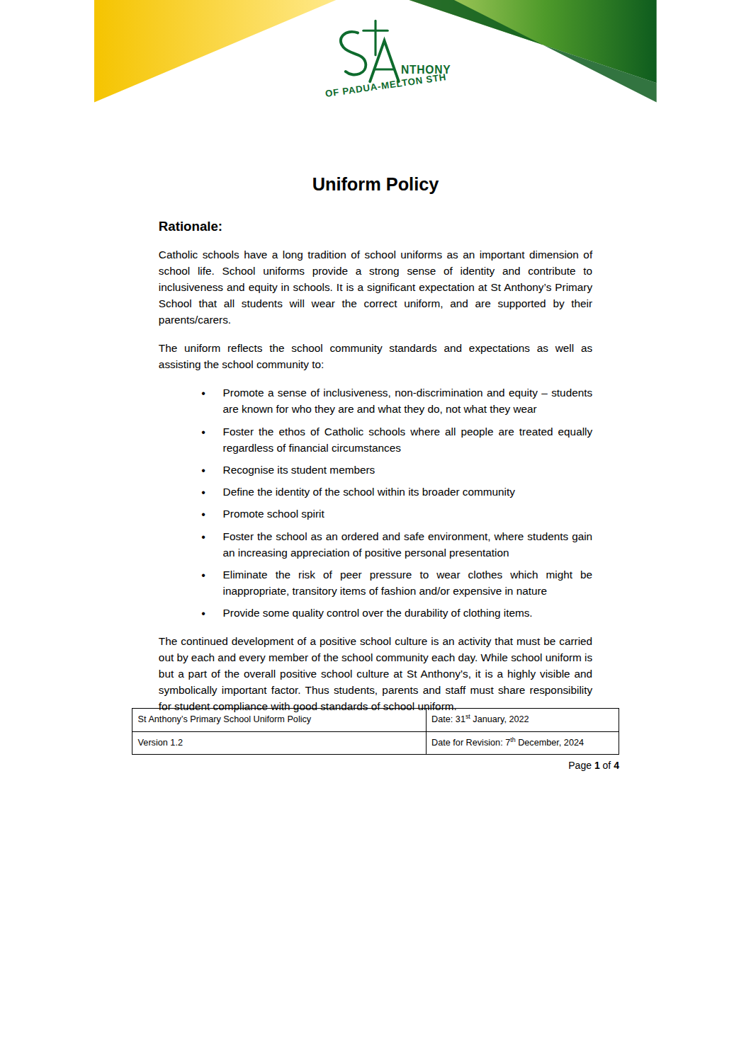NTHONY OF PADUA-MELTON STH
Uniform Policy
Rationale:
Catholic schools have a long tradition of school uniforms as an important dimension of school life. School uniforms provide a strong sense of identity and contribute to inclusiveness and equity in schools. It is a significant expectation at St Anthony’s Primary School that all students will wear the correct uniform, and are supported by their parents/carers.
The uniform reflects the school community standards and expectations as well as assisting the school community to:
Promote a sense of inclusiveness, non-discrimination and equity – students are known for who they are and what they do, not what they wear
Foster the ethos of Catholic schools where all people are treated equally regardless of financial circumstances
Recognise its student members
Define the identity of the school within its broader community
Promote school spirit
Foster the school as an ordered and safe environment, where students gain an increasing appreciation of positive personal presentation
Eliminate the risk of peer pressure to wear clothes which might be inappropriate, transitory items of fashion and/or expensive in nature
Provide some quality control over the durability of clothing items.
The continued development of a positive school culture is an activity that must be carried out by each and every member of the school community each day. While school uniform is but a part of the overall positive school culture at St Anthony’s, it is a highly visible and symbolically important factor. Thus students, parents and staff must share responsibility for student compliance with good standards of school uniform.
| St Anthony’s Primary School Uniform Policy | Date: 31 st January, 2022 |
| Version 1.2 | Date for Revision: 7 th December, 2024 |
Page 1 of 4